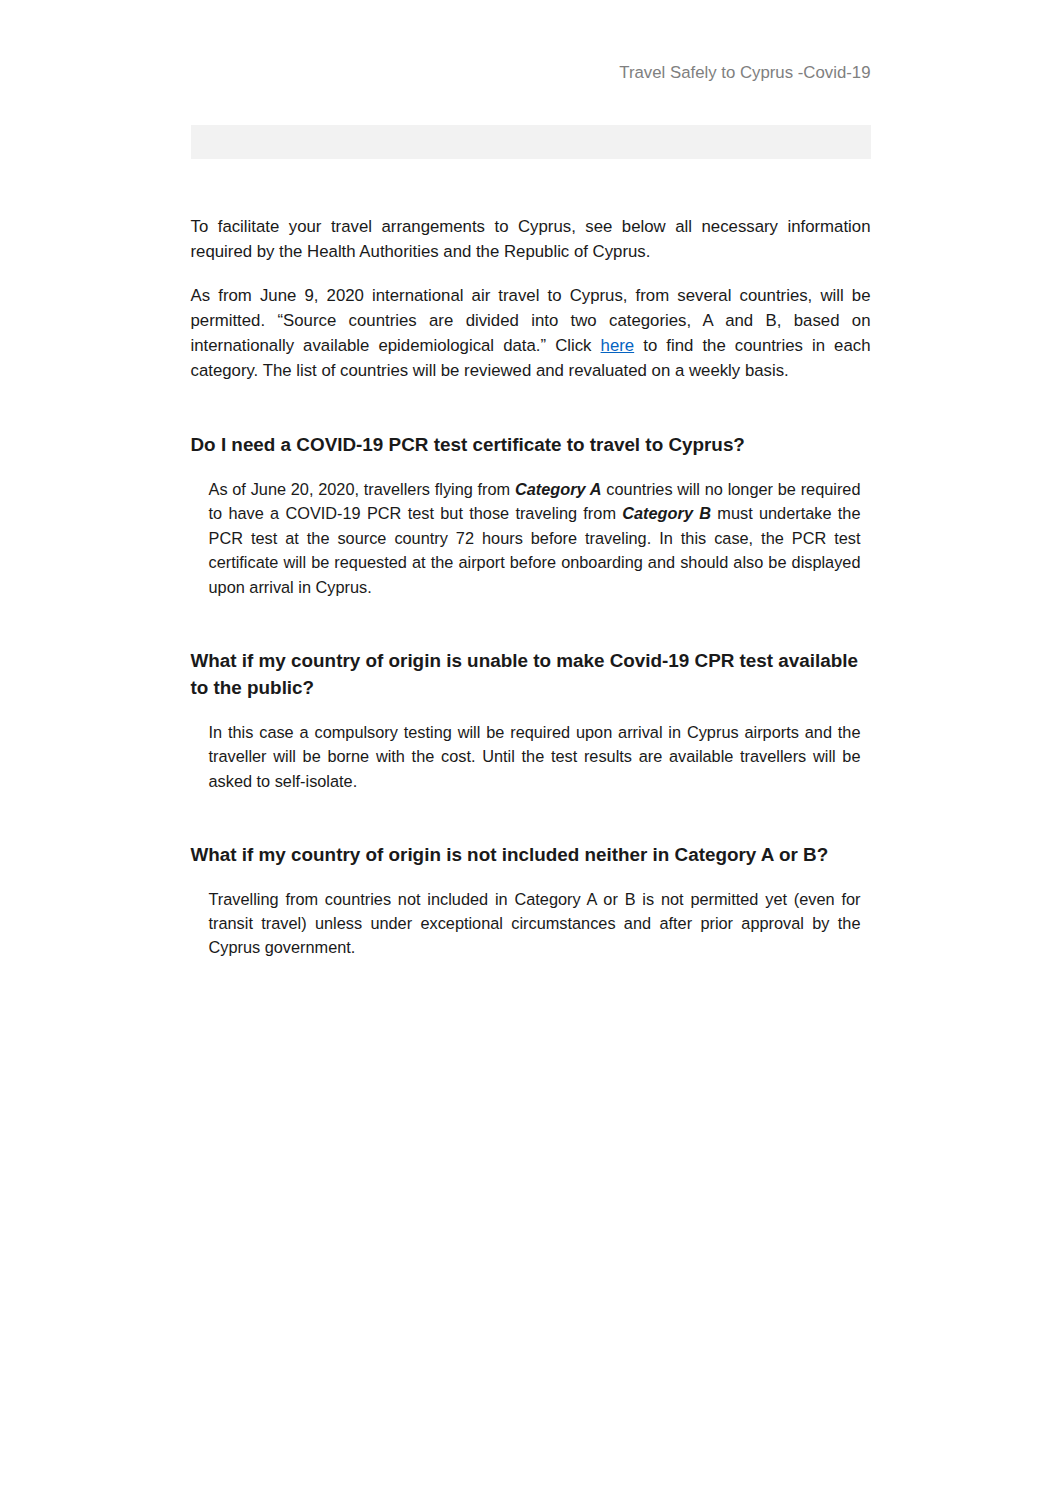Travel Safely to Cyprus -Covid-19
To facilitate your travel arrangements to Cyprus, see below all necessary information required by the Health Authorities and the Republic of Cyprus.
As from June 9, 2020 international air travel to Cyprus, from several countries, will be permitted. “Source countries are divided into two categories, A and B, based on internationally available epidemiological data.” Click here to find the countries in each category. The list of countries will be reviewed and revaluated on a weekly basis.
Do I need a COVID-19 PCR test certificate to travel to Cyprus?
As of June 20, 2020, travellers flying from Category A countries will no longer be required to have a COVID-19 PCR test but those traveling from Category B must undertake the PCR test at the source country 72 hours before traveling. In this case, the PCR test certificate will be requested at the airport before onboarding and should also be displayed upon arrival in Cyprus.
What if my country of origin is unable to make Covid-19 CPR test available to the public?
In this case a compulsory testing will be required upon arrival in Cyprus airports and the traveller will be borne with the cost. Until the test results are available travellers will be asked to self-isolate.
What if my country of origin is not included neither in Category A or B?
Travelling from countries not included in Category A or B is not permitted yet (even for transit travel) unless under exceptional circumstances and after prior approval by the Cyprus government.